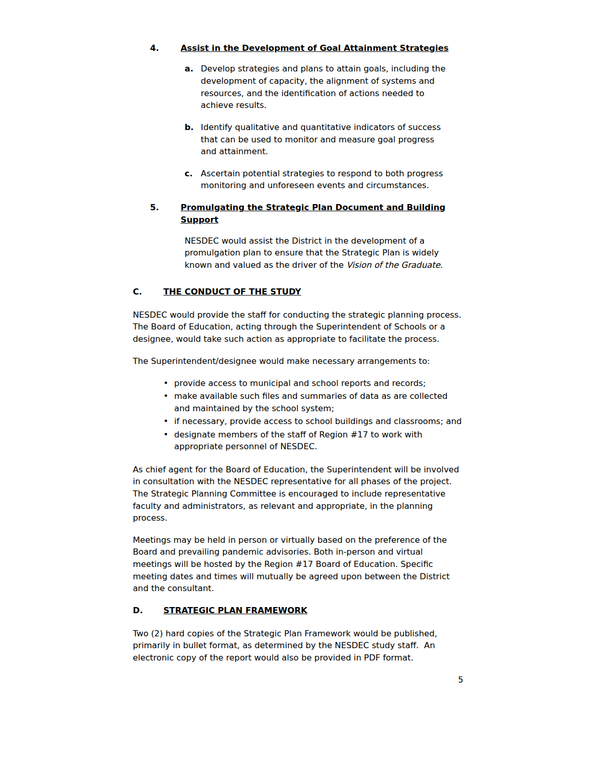4.
Assist in the Development of Goal Attainment Strategies
a.
Develop strategies and plans to attain goals, including the development of capacity, the alignment of systems and resources, and the identification of actions needed to achieve results.
b.
Identify qualitative and quantitative indicators of success that can be used to monitor and measure goal progress and attainment.
c.
Ascertain potential strategies to respond to both progress monitoring and unforeseen events and circumstances.
5.
Promulgating the Strategic Plan Document and Building Support
NESDEC would assist the District in the development of a promulgation plan to ensure that the Strategic Plan is widely known and valued as the driver of the Vision of the Graduate.
C.
THE CONDUCT OF THE STUDY
NESDEC would provide the staff for conducting the strategic planning process. The Board of Education, acting through the Superintendent of Schools or a designee, would take such action as appropriate to facilitate the process.
The Superintendent/designee would make necessary arrangements to:
provide access to municipal and school reports and records;
make available such files and summaries of data as are collected and maintained by the school system;
if necessary, provide access to school buildings and classrooms; and
designate members of the staff of Region #17 to work with appropriate personnel of NESDEC.
As chief agent for the Board of Education, the Superintendent will be involved in consultation with the NESDEC representative for all phases of the project. The Strategic Planning Committee is encouraged to include representative faculty and administrators, as relevant and appropriate, in the planning process.
Meetings may be held in person or virtually based on the preference of the Board and prevailing pandemic advisories. Both in-person and virtual meetings will be hosted by the Region #17 Board of Education. Specific meeting dates and times will mutually be agreed upon between the District and the consultant.
D.
STRATEGIC PLAN FRAMEWORK
Two (2) hard copies of the Strategic Plan Framework would be published, primarily in bullet format, as determined by the NESDEC study staff. An electronic copy of the report would also be provided in PDF format.
5